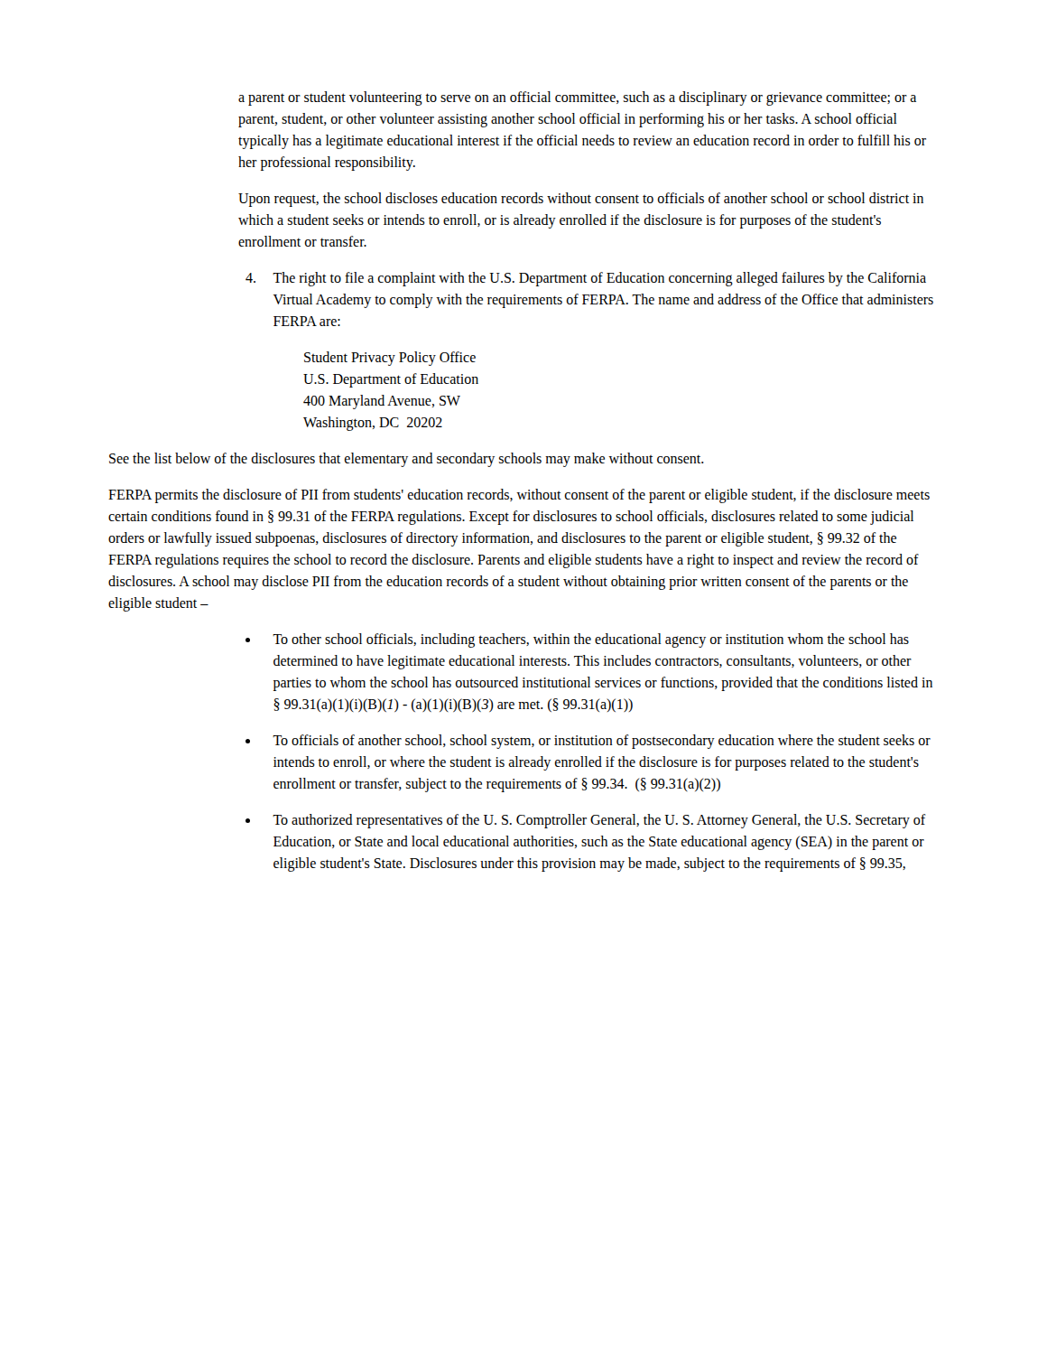a parent or student volunteering to serve on an official committee, such as a disciplinary or grievance committee; or a parent, student, or other volunteer assisting another school official in performing his or her tasks. A school official typically has a legitimate educational interest if the official needs to review an education record in order to fulfill his or her professional responsibility.
Upon request, the school discloses education records without consent to officials of another school or school district in which a student seeks or intends to enroll, or is already enrolled if the disclosure is for purposes of the student's enrollment or transfer.
The right to file a complaint with the U.S. Department of Education concerning alleged failures by the California Virtual Academy to comply with the requirements of FERPA. The name and address of the Office that administers FERPA are:
Student Privacy Policy Office
U.S. Department of Education
400 Maryland Avenue, SW
Washington, DC 20202
See the list below of the disclosures that elementary and secondary schools may make without consent.
FERPA permits the disclosure of PII from students' education records, without consent of the parent or eligible student, if the disclosure meets certain conditions found in § 99.31 of the FERPA regulations. Except for disclosures to school officials, disclosures related to some judicial orders or lawfully issued subpoenas, disclosures of directory information, and disclosures to the parent or eligible student, § 99.32 of the FERPA regulations requires the school to record the disclosure. Parents and eligible students have a right to inspect and review the record of disclosures. A school may disclose PII from the education records of a student without obtaining prior written consent of the parents or the eligible student –
To other school officials, including teachers, within the educational agency or institution whom the school has determined to have legitimate educational interests. This includes contractors, consultants, volunteers, or other parties to whom the school has outsourced institutional services or functions, provided that the conditions listed in § 99.31(a)(1)(i)(B)(1) - (a)(1)(i)(B)(3) are met. (§ 99.31(a)(1))
To officials of another school, school system, or institution of postsecondary education where the student seeks or intends to enroll, or where the student is already enrolled if the disclosure is for purposes related to the student's enrollment or transfer, subject to the requirements of § 99.34. (§ 99.31(a)(2))
To authorized representatives of the U. S. Comptroller General, the U. S. Attorney General, the U.S. Secretary of Education, or State and local educational authorities, such as the State educational agency (SEA) in the parent or eligible student's State. Disclosures under this provision may be made, subject to the requirements of § 99.35,